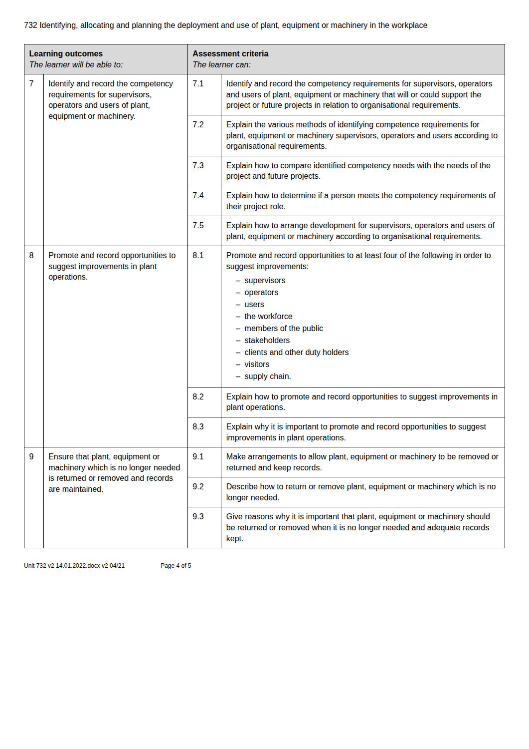732 Identifying, allocating and planning the deployment and use of plant, equipment or machinery in the workplace
| Learning outcomes The learner will be able to: | Assessment criteria The learner can: |
| --- | --- |
| 7 | Identify and record the competency requirements for supervisors, operators and users of plant, equipment or machinery. | 7.1 | Identify and record the competency requirements for supervisors, operators and users of plant, equipment or machinery that will or could support the project or future projects in relation to organisational requirements. |
| 7.2 | Explain the various methods of identifying competence requirements for plant, equipment or machinery supervisors, operators and users according to organisational requirements. |
| 7.3 | Explain how to compare identified competency needs with the needs of the project and future projects. |
| 7.4 | Explain how to determine if a person meets the competency requirements of their project role. |
| 7.5 | Explain how to arrange development for supervisors, operators and users of plant, equipment or machinery according to organisational requirements. |
| 8 | Promote and record opportunities to suggest improvements in plant operations. | 8.1 | Promote and record opportunities to at least four of the following in order to suggest improvements: supervisors operators users the workforce members of the public stakeholders clients and other duty holders visitors supply chain. |
| 8.2 | Explain how to promote and record opportunities to suggest improvements in plant operations. |
| 8.3 | Explain why it is important to promote and record opportunities to suggest improvements in plant operations. |
| 9 | Ensure that plant, equipment or machinery which is no longer needed is returned or removed and records are maintained. | 9.1 | Make arrangements to allow plant, equipment or machinery to be removed or returned and keep records. |
| 9.2 | Describe how to return or remove plant, equipment or machinery which is no longer needed. |
| 9.3 | Give reasons why it is important that plant, equipment or machinery should be returned or removed when it is no longer needed and adequate records kept. |
Unit 732 v2 14.01.2022.docx v2 04/21 Page 4 of 5